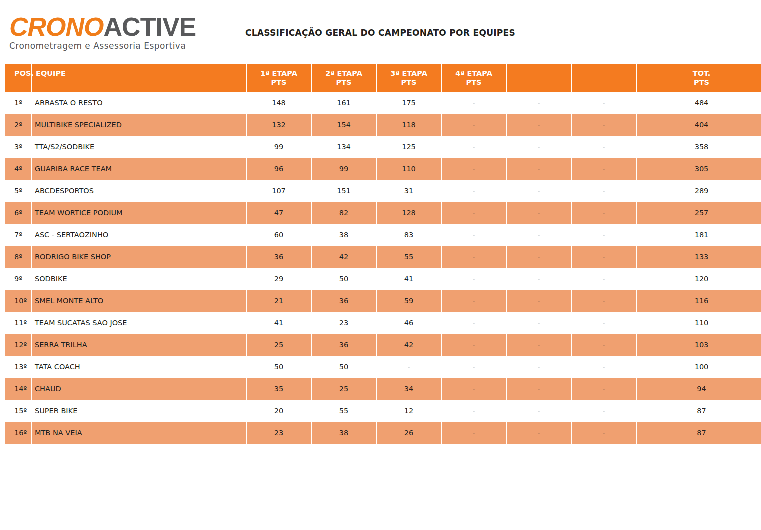CRONO ACTIVE
Cronometragem e Assessoria Esportiva
CLASSIFICAÇÃO GERAL DO CAMPEONATO POR EQUIPES
| POS. | EQUIPE | 1ª ETAPA PTS | 2ª ETAPA PTS | 3ª ETAPA PTS | 4ª ETAPA PTS | | | TOT. PTS |
| --- | --- | --- | --- | --- | --- | --- | --- | --- |
| 1º | ARRASTA O RESTO | 148 | 161 | 175 | - | - | - | 484 |
| 2º | MULTIBIKE SPECIALIZED | 132 | 154 | 118 | - | - | - | 404 |
| 3º | TTA/S2/SODBIKE | 99 | 134 | 125 | - | - | - | 358 |
| 4º | GUARIBA RACE TEAM | 96 | 99 | 110 | - | - | - | 305 |
| 5º | ABCDESPORTOS | 107 | 151 | 31 | - | - | - | 289 |
| 6º | TEAM WORTICE PODIUM | 47 | 82 | 128 | - | - | - | 257 |
| 7º | ASC - SERTAOZINHO | 60 | 38 | 83 | - | - | - | 181 |
| 8º | RODRIGO BIKE SHOP | 36 | 42 | 55 | - | - | - | 133 |
| 9º | SODBIKE | 29 | 50 | 41 | - | - | - | 120 |
| 10º | SMEL MONTE ALTO | 21 | 36 | 59 | - | - | - | 116 |
| 11º | TEAM SUCATAS SAO JOSE | 41 | 23 | 46 | - | - | - | 110 |
| 12º | SERRA TRILHA | 25 | 36 | 42 | - | - | - | 103 |
| 13º | TATA COACH | 50 | 50 | - | - | - | - | 100 |
| 14º | CHAUD | 35 | 25 | 34 | - | - | - | 94 |
| 15º | SUPER BIKE | 20 | 55 | 12 | - | - | - | 87 |
| 16º | MTB NA VEIA | 23 | 38 | 26 | - | - | - | 87 |